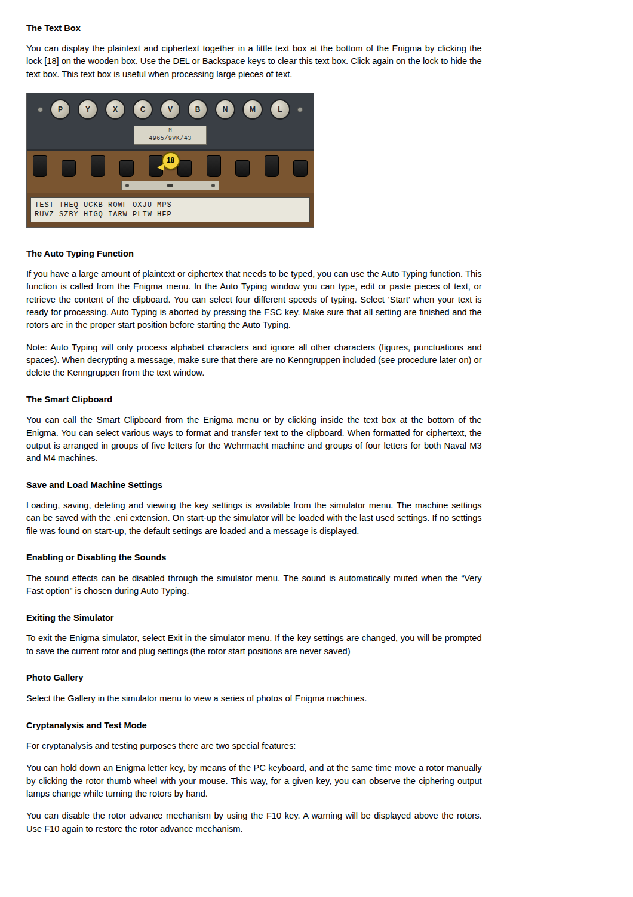The Text Box
You can display the plaintext and ciphertext together in a little text box at the bottom of the Enigma by clicking the lock [18] on the wooden box. Use the DEL or Backspace keys to clear this text box. Click again on the lock to hide the text box. This text box is useful when processing large pieces of text.
P Y X C V B N M L
M 4965/9VK/43
18
TEST THEQ UCKB ROWF OXJU MPS
RUVZ SZBY HIGQ IARW PLTW HFP
The Auto Typing Function
If you have a large amount of plaintext or ciphertex that needs to be typed, you can use the Auto Typing function. This function is called from the Enigma menu. In the Auto Typing window you can type, edit or paste pieces of text, or retrieve the content of the clipboard. You can select four different speeds of typing. Select ‘Start’ when your text is ready for processing. Auto Typing is aborted by pressing the ESC key. Make sure that all setting are finished and the rotors are in the proper start position before starting the Auto Typing.
Note: Auto Typing will only process alphabet characters and ignore all other characters (figures, punctuations and spaces). When decrypting a message, make sure that there are no Kenngruppen included (see procedure later on) or delete the Kenngruppen from the text window.
The Smart Clipboard
You can call the Smart Clipboard from the Enigma menu or by clicking inside the text box at the bottom of the Enigma. You can select various ways to format and transfer text to the clipboard. When formatted for ciphertext, the output is arranged in groups of five letters for the Wehrmacht machine and groups of four letters for both Naval M3 and M4 machines.
Save and Load Machine Settings
Loading, saving, deleting and viewing the key settings is available from the simulator menu. The machine settings can be saved with the .eni extension. On start-up the simulator will be loaded with the last used settings. If no settings file was found on start-up, the default settings are loaded and a message is displayed.
Enabling or Disabling the Sounds
The sound effects can be disabled through the simulator menu. The sound is automatically muted when the “Very Fast option” is chosen during Auto Typing.
Exiting the Simulator
To exit the Enigma simulator, select Exit in the simulator menu. If the key settings are changed, you will be prompted to save the current rotor and plug settings (the rotor start positions are never saved)
Photo Gallery
Select the Gallery in the simulator menu to view a series of photos of Enigma machines.
Cryptanalysis and Test Mode
For cryptanalysis and testing purposes there are two special features:
You can hold down an Enigma letter key, by means of the PC keyboard, and at the same time move a rotor manually by clicking the rotor thumb wheel with your mouse. This way, for a given key, you can observe the ciphering output lamps change while turning the rotors by hand.
You can disable the rotor advance mechanism by using the F10 key. A warning will be displayed above the rotors. Use F10 again to restore the rotor advance mechanism.